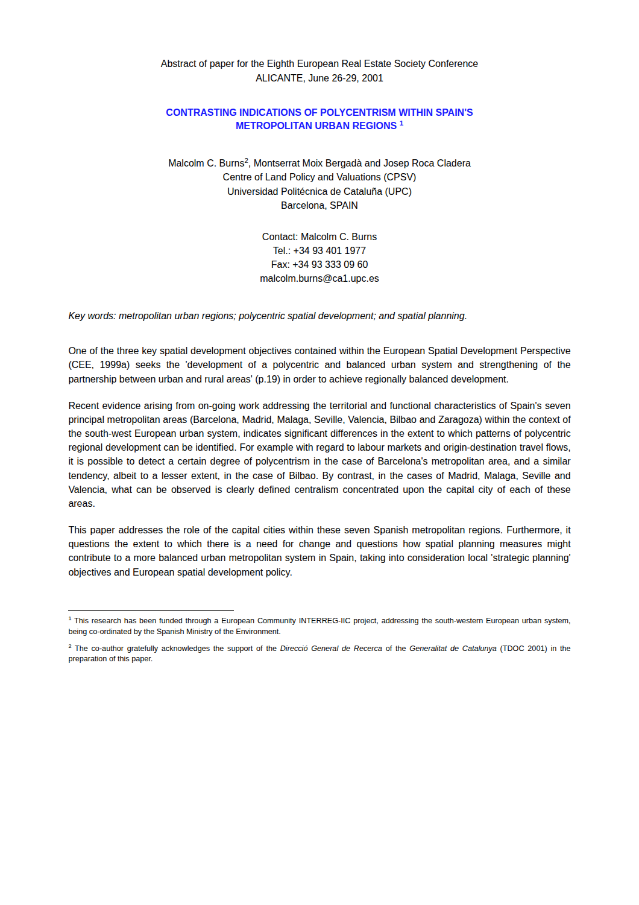Abstract of paper for the Eighth European Real Estate Society Conference
ALICANTE, June 26-29, 2001
Contrasting indications of polycentrism within Spain's
metropolitan urban regions 1
Malcolm C. Burns2, Montserrat Moix Bergadà and Josep Roca Cladera
Centre of Land Policy and Valuations (CPSV)
Universidad Politécnica de Cataluña (UPC)
Barcelona, SPAIN
Contact: Malcolm C. Burns
Tel.: +34 93 401 1977
Fax: +34 93 333 09 60
malcolm.burns@ca1.upc.es
Key words: metropolitan urban regions; polycentric spatial development; and spatial planning.
One of the three key spatial development objectives contained within the European Spatial Development Perspective (CEE, 1999a) seeks the 'development of a polycentric and balanced urban system and strengthening of the partnership between urban and rural areas' (p.19) in order to achieve regionally balanced development.
Recent evidence arising from on-going work addressing the territorial and functional characteristics of Spain's seven principal metropolitan areas (Barcelona, Madrid, Malaga, Seville, Valencia, Bilbao and Zaragoza) within the context of the south-west European urban system, indicates significant differences in the extent to which patterns of polycentric regional development can be identified. For example with regard to labour markets and origin-destination travel flows, it is possible to detect a certain degree of polycentrism in the case of Barcelona's metropolitan area, and a similar tendency, albeit to a lesser extent, in the case of Bilbao. By contrast, in the cases of Madrid, Malaga, Seville and Valencia, what can be observed is clearly defined centralism concentrated upon the capital city of each of these areas.
This paper addresses the role of the capital cities within these seven Spanish metropolitan regions. Furthermore, it questions the extent to which there is a need for change and questions how spatial planning measures might contribute to a more balanced urban metropolitan system in Spain, taking into consideration local 'strategic planning' objectives and European spatial development policy.
1 This research has been funded through a European Community INTERREG-IIC project, addressing the south-western European urban system, being co-ordinated by the Spanish Ministry of the Environment.
2 The co-author gratefully acknowledges the support of the Direcció General de Recerca of the Generalitat de Catalunya (TDOC 2001) in the preparation of this paper.